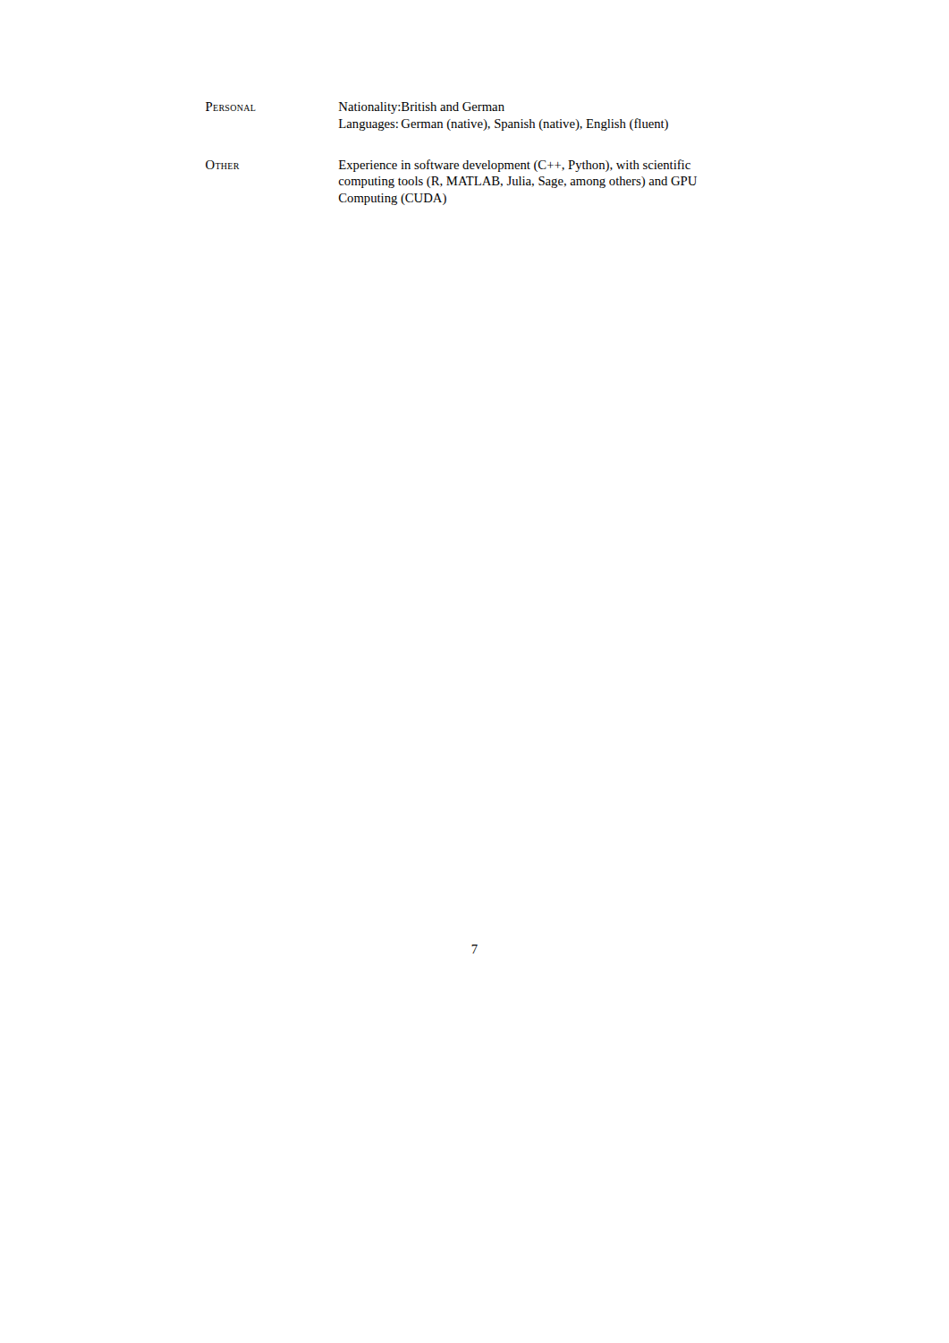| Personal | / Nationality: / British and German / / Languages: / German (native), Spanish (native), English (fluent) / |
| Other | Experience in software development (C++, Python), with scientific computing tools (R, MATLAB, Julia, Sage, among others) and GPU Computing (CUDA) |
7